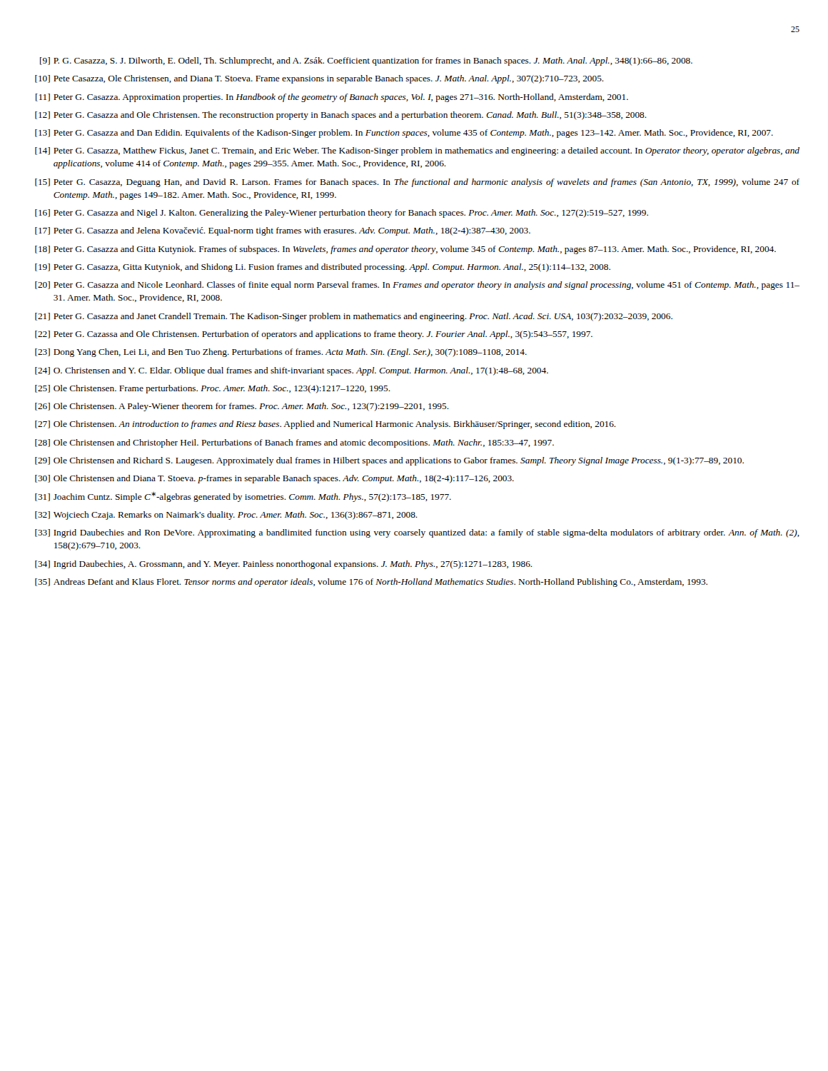25
[9] P. G. Casazza, S. J. Dilworth, E. Odell, Th. Schlumprecht, and A. Zsák. Coefficient quantization for frames in Banach spaces. J. Math. Anal. Appl., 348(1):66–86, 2008.
[10] Pete Casazza, Ole Christensen, and Diana T. Stoeva. Frame expansions in separable Banach spaces. J. Math. Anal. Appl., 307(2):710–723, 2005.
[11] Peter G. Casazza. Approximation properties. In Handbook of the geometry of Banach spaces, Vol. I, pages 271–316. North-Holland, Amsterdam, 2001.
[12] Peter G. Casazza and Ole Christensen. The reconstruction property in Banach spaces and a perturbation theorem. Canad. Math. Bull., 51(3):348–358, 2008.
[13] Peter G. Casazza and Dan Edidin. Equivalents of the Kadison-Singer problem. In Function spaces, volume 435 of Contemp. Math., pages 123–142. Amer. Math. Soc., Providence, RI, 2007.
[14] Peter G. Casazza, Matthew Fickus, Janet C. Tremain, and Eric Weber. The Kadison-Singer problem in mathematics and engineering: a detailed account. In Operator theory, operator algebras, and applications, volume 414 of Contemp. Math., pages 299–355. Amer. Math. Soc., Providence, RI, 2006.
[15] Peter G. Casazza, Deguang Han, and David R. Larson. Frames for Banach spaces. In The functional and harmonic analysis of wavelets and frames (San Antonio, TX, 1999), volume 247 of Contemp. Math., pages 149–182. Amer. Math. Soc., Providence, RI, 1999.
[16] Peter G. Casazza and Nigel J. Kalton. Generalizing the Paley-Wiener perturbation theory for Banach spaces. Proc. Amer. Math. Soc., 127(2):519–527, 1999.
[17] Peter G. Casazza and Jelena Kovačević. Equal-norm tight frames with erasures. Adv. Comput. Math., 18(2-4):387–430, 2003.
[18] Peter G. Casazza and Gitta Kutyniok. Frames of subspaces. In Wavelets, frames and operator theory, volume 345 of Contemp. Math., pages 87–113. Amer. Math. Soc., Providence, RI, 2004.
[19] Peter G. Casazza, Gitta Kutyniok, and Shidong Li. Fusion frames and distributed processing. Appl. Comput. Harmon. Anal., 25(1):114–132, 2008.
[20] Peter G. Casazza and Nicole Leonhard. Classes of finite equal norm Parseval frames. In Frames and operator theory in analysis and signal processing, volume 451 of Contemp. Math., pages 11–31. Amer. Math. Soc., Providence, RI, 2008.
[21] Peter G. Casazza and Janet Crandell Tremain. The Kadison-Singer problem in mathematics and engineering. Proc. Natl. Acad. Sci. USA, 103(7):2032–2039, 2006.
[22] Peter G. Cazassa and Ole Christensen. Perturbation of operators and applications to frame theory. J. Fourier Anal. Appl., 3(5):543–557, 1997.
[23] Dong Yang Chen, Lei Li, and Ben Tuo Zheng. Perturbations of frames. Acta Math. Sin. (Engl. Ser.), 30(7):1089–1108, 2014.
[24] O. Christensen and Y. C. Eldar. Oblique dual frames and shift-invariant spaces. Appl. Comput. Harmon. Anal., 17(1):48–68, 2004.
[25] Ole Christensen. Frame perturbations. Proc. Amer. Math. Soc., 123(4):1217–1220, 1995.
[26] Ole Christensen. A Paley-Wiener theorem for frames. Proc. Amer. Math. Soc., 123(7):2199–2201, 1995.
[27] Ole Christensen. An introduction to frames and Riesz bases. Applied and Numerical Harmonic Analysis. Birkhäuser/Springer, second edition, 2016.
[28] Ole Christensen and Christopher Heil. Perturbations of Banach frames and atomic decompositions. Math. Nachr., 185:33–47, 1997.
[29] Ole Christensen and Richard S. Laugesen. Approximately dual frames in Hilbert spaces and applications to Gabor frames. Sampl. Theory Signal Image Process., 9(1-3):77–89, 2010.
[30] Ole Christensen and Diana T. Stoeva. p-frames in separable Banach spaces. Adv. Comput. Math., 18(2-4):117–126, 2003.
[31] Joachim Cuntz. Simple C∗-algebras generated by isometries. Comm. Math. Phys., 57(2):173–185, 1977.
[32] Wojciech Czaja. Remarks on Naimark's duality. Proc. Amer. Math. Soc., 136(3):867–871, 2008.
[33] Ingrid Daubechies and Ron DeVore. Approximating a bandlimited function using very coarsely quantized data: a family of stable sigma-delta modulators of arbitrary order. Ann. of Math. (2), 158(2):679–710, 2003.
[34] Ingrid Daubechies, A. Grossmann, and Y. Meyer. Painless nonorthogonal expansions. J. Math. Phys., 27(5):1271–1283, 1986.
[35] Andreas Defant and Klaus Floret. Tensor norms and operator ideals, volume 176 of North-Holland Mathematics Studies. North-Holland Publishing Co., Amsterdam, 1993.